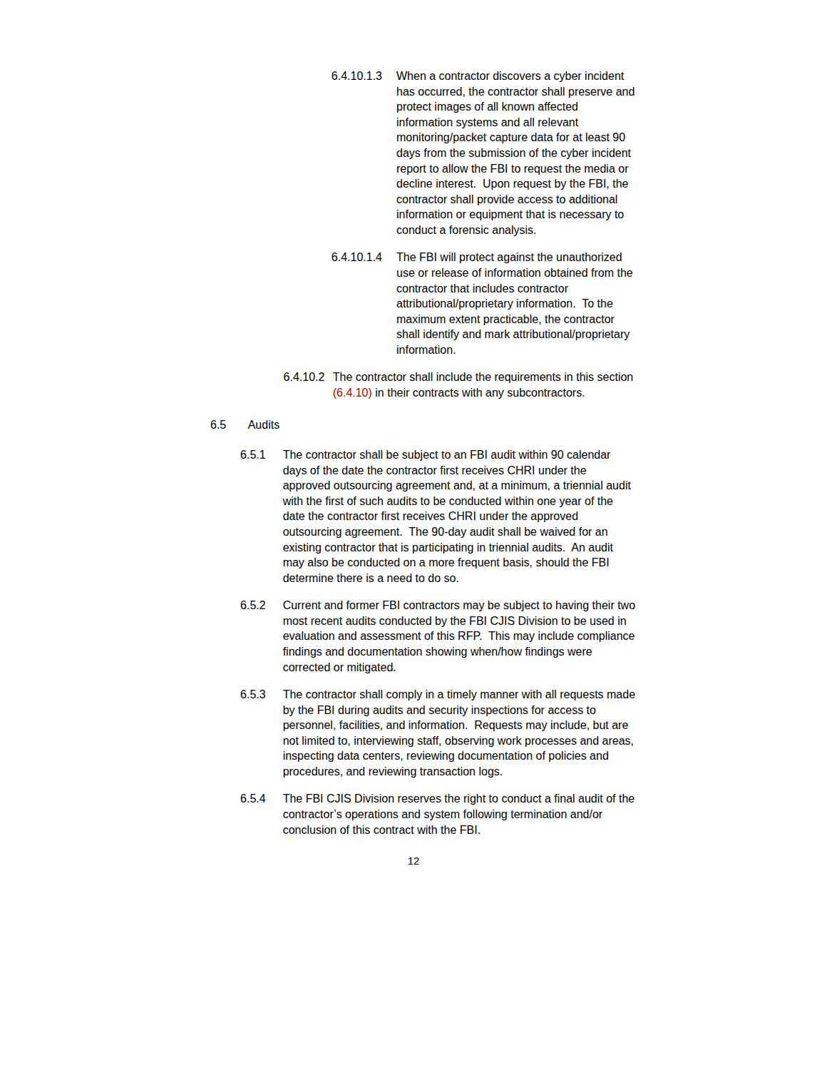6.4.10.1.3 When a contractor discovers a cyber incident has occurred, the contractor shall preserve and protect images of all known affected information systems and all relevant monitoring/packet capture data for at least 90 days from the submission of the cyber incident report to allow the FBI to request the media or decline interest. Upon request by the FBI, the contractor shall provide access to additional information or equipment that is necessary to conduct a forensic analysis.
6.4.10.1.4 The FBI will protect against the unauthorized use or release of information obtained from the contractor that includes contractor attributional/proprietary information. To the maximum extent practicable, the contractor shall identify and mark attributional/proprietary information.
6.4.10.2 The contractor shall include the requirements in this section (6.4.10) in their contracts with any subcontractors.
6.5 Audits
6.5.1 The contractor shall be subject to an FBI audit within 90 calendar days of the date the contractor first receives CHRI under the approved outsourcing agreement and, at a minimum, a triennial audit with the first of such audits to be conducted within one year of the date the contractor first receives CHRI under the approved outsourcing agreement. The 90-day audit shall be waived for an existing contractor that is participating in triennial audits. An audit may also be conducted on a more frequent basis, should the FBI determine there is a need to do so.
6.5.2 Current and former FBI contractors may be subject to having their two most recent audits conducted by the FBI CJIS Division to be used in evaluation and assessment of this RFP. This may include compliance findings and documentation showing when/how findings were corrected or mitigated.
6.5.3 The contractor shall comply in a timely manner with all requests made by the FBI during audits and security inspections for access to personnel, facilities, and information. Requests may include, but are not limited to, interviewing staff, observing work processes and areas, inspecting data centers, reviewing documentation of policies and procedures, and reviewing transaction logs.
6.5.4 The FBI CJIS Division reserves the right to conduct a final audit of the contractor’s operations and system following termination and/or conclusion of this contract with the FBI.
12